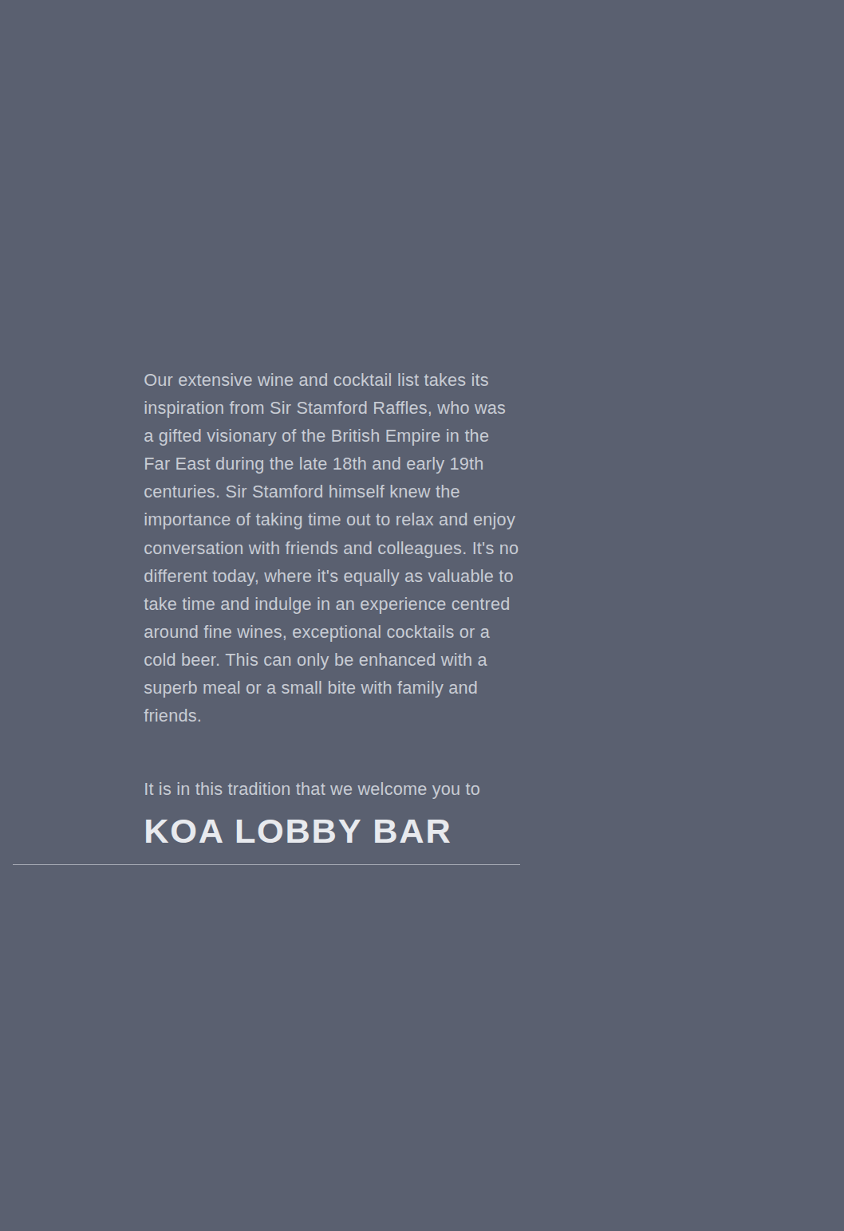Our extensive wine and cocktail list takes its inspiration from Sir Stamford Raffles, who was a gifted visionary of the British Empire in the Far East during the late 18th and early 19th centuries. Sir Stamford himself knew the importance of taking time out to relax and enjoy conversation with friends and colleagues. It's no different today, where it's equally as valuable to take time and indulge in an experience centred around fine wines, exceptional cocktails or a cold beer. This can only be enhanced with a superb meal or a small bite with family and friends.
It is in this tradition that we welcome you to
KOA LOBBY BAR